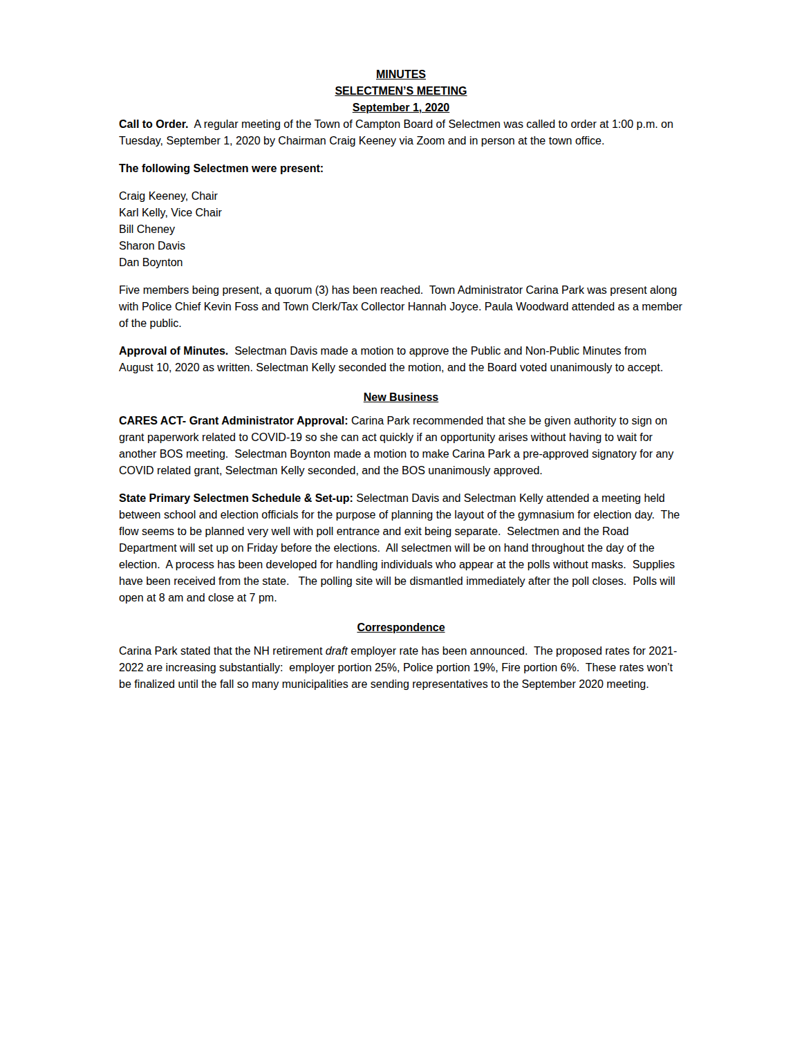MINUTES
SELECTMEN’S MEETING
September 1, 2020
Call to Order. A regular meeting of the Town of Campton Board of Selectmen was called to order at 1:00 p.m. on Tuesday, September 1, 2020 by Chairman Craig Keeney via Zoom and in person at the town office.
The following Selectmen were present:
Craig Keeney, Chair
Karl Kelly, Vice Chair
Bill Cheney
Sharon Davis
Dan Boynton
Five members being present, a quorum (3) has been reached. Town Administrator Carina Park was present along with Police Chief Kevin Foss and Town Clerk/Tax Collector Hannah Joyce. Paula Woodward attended as a member of the public.
Approval of Minutes. Selectman Davis made a motion to approve the Public and Non-Public Minutes from August 10, 2020 as written. Selectman Kelly seconded the motion, and the Board voted unanimously to accept.
New Business
CARES ACT- Grant Administrator Approval: Carina Park recommended that she be given authority to sign on grant paperwork related to COVID-19 so she can act quickly if an opportunity arises without having to wait for another BOS meeting. Selectman Boynton made a motion to make Carina Park a pre-approved signatory for any COVID related grant, Selectman Kelly seconded, and the BOS unanimously approved.
State Primary Selectmen Schedule & Set-up: Selectman Davis and Selectman Kelly attended a meeting held between school and election officials for the purpose of planning the layout of the gymnasium for election day. The flow seems to be planned very well with poll entrance and exit being separate. Selectmen and the Road Department will set up on Friday before the elections. All selectmen will be on hand throughout the day of the election. A process has been developed for handling individuals who appear at the polls without masks. Supplies have been received from the state. The polling site will be dismantled immediately after the poll closes. Polls will open at 8 am and close at 7 pm.
Correspondence
Carina Park stated that the NH retirement draft employer rate has been announced. The proposed rates for 2021-2022 are increasing substantially: employer portion 25%, Police portion 19%, Fire portion 6%. These rates won’t be finalized until the fall so many municipalities are sending representatives to the September 2020 meeting.